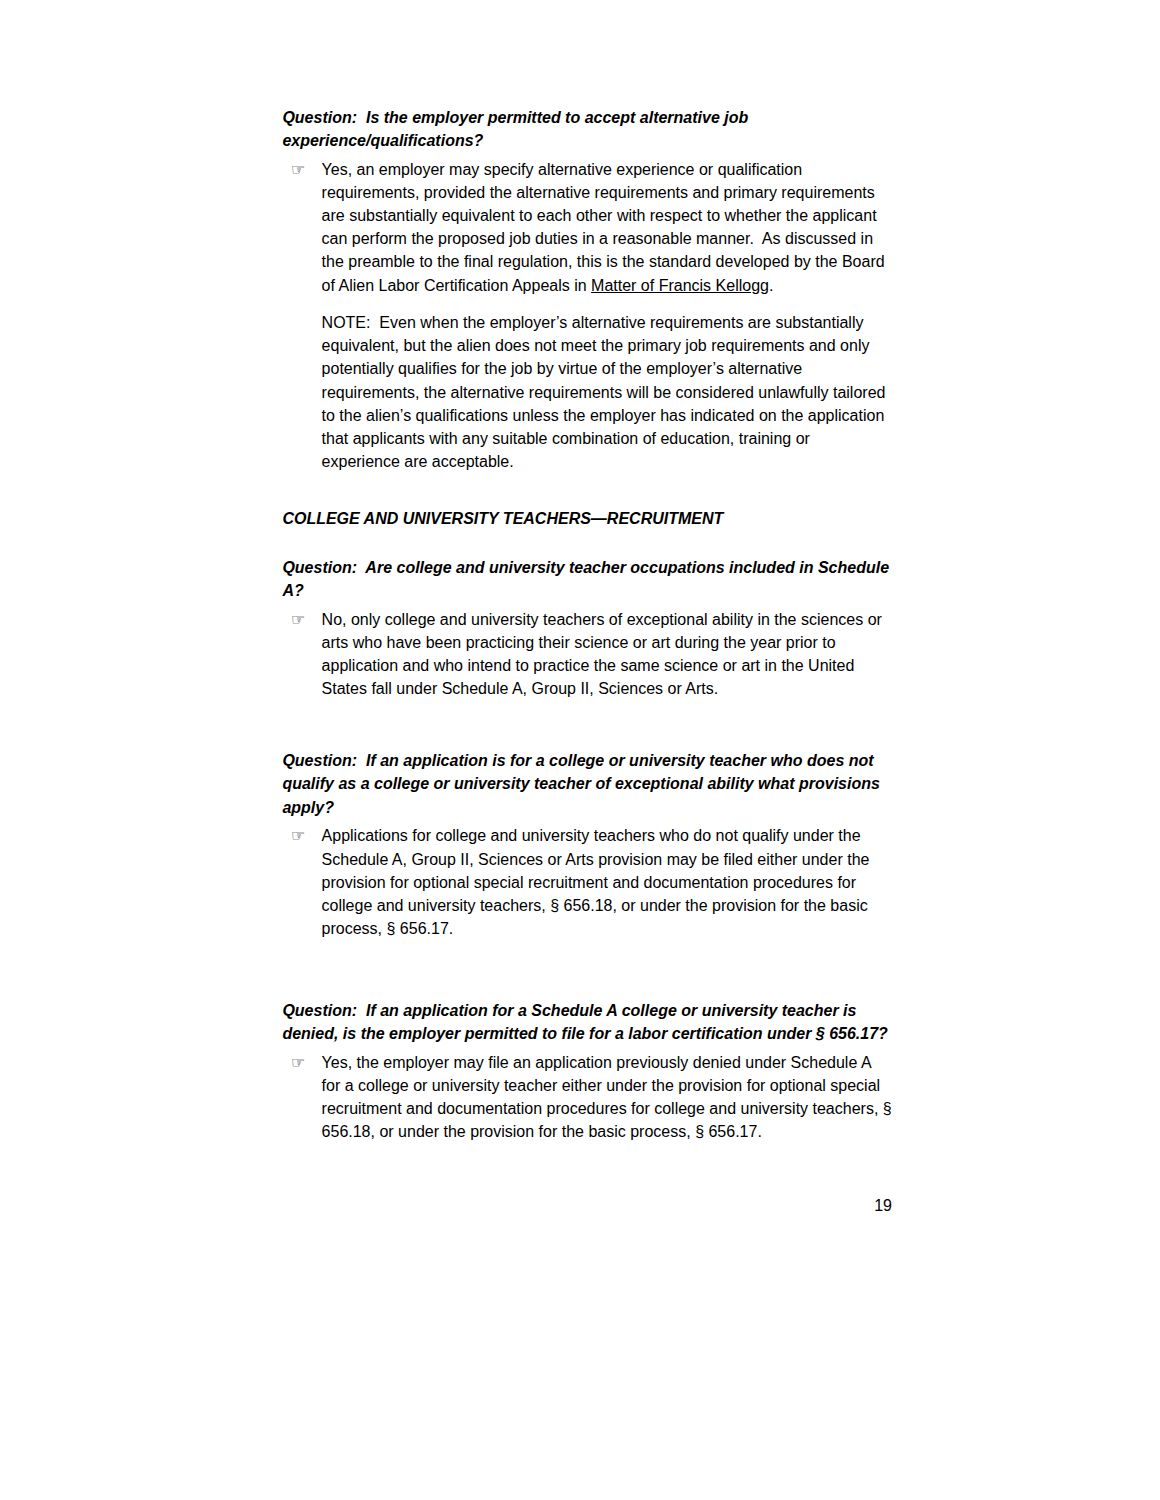Question: Is the employer permitted to accept alternative job experience/qualifications?
☞ Yes, an employer may specify alternative experience or qualification requirements, provided the alternative requirements and primary requirements are substantially equivalent to each other with respect to whether the applicant can perform the proposed job duties in a reasonable manner. As discussed in the preamble to the final regulation, this is the standard developed by the Board of Alien Labor Certification Appeals in Matter of Francis Kellogg.
NOTE: Even when the employer’s alternative requirements are substantially equivalent, but the alien does not meet the primary job requirements and only potentially qualifies for the job by virtue of the employer’s alternative requirements, the alternative requirements will be considered unlawfully tailored to the alien’s qualifications unless the employer has indicated on the application that applicants with any suitable combination of education, training or experience are acceptable.
COLLEGE AND UNIVERSITY TEACHERS—RECRUITMENT
Question: Are college and university teacher occupations included in Schedule A?
☞ No, only college and university teachers of exceptional ability in the sciences or arts who have been practicing their science or art during the year prior to application and who intend to practice the same science or art in the United States fall under Schedule A, Group II, Sciences or Arts.
Question: If an application is for a college or university teacher who does not qualify as a college or university teacher of exceptional ability what provisions apply?
☞ Applications for college and university teachers who do not qualify under the Schedule A, Group II, Sciences or Arts provision may be filed either under the provision for optional special recruitment and documentation procedures for college and university teachers, § 656.18, or under the provision for the basic process, § 656.17.
Question: If an application for a Schedule A college or university teacher is denied, is the employer permitted to file for a labor certification under § 656.17?
☞ Yes, the employer may file an application previously denied under Schedule A for a college or university teacher either under the provision for optional special recruitment and documentation procedures for college and university teachers, § 656.18, or under the provision for the basic process, § 656.17.
19